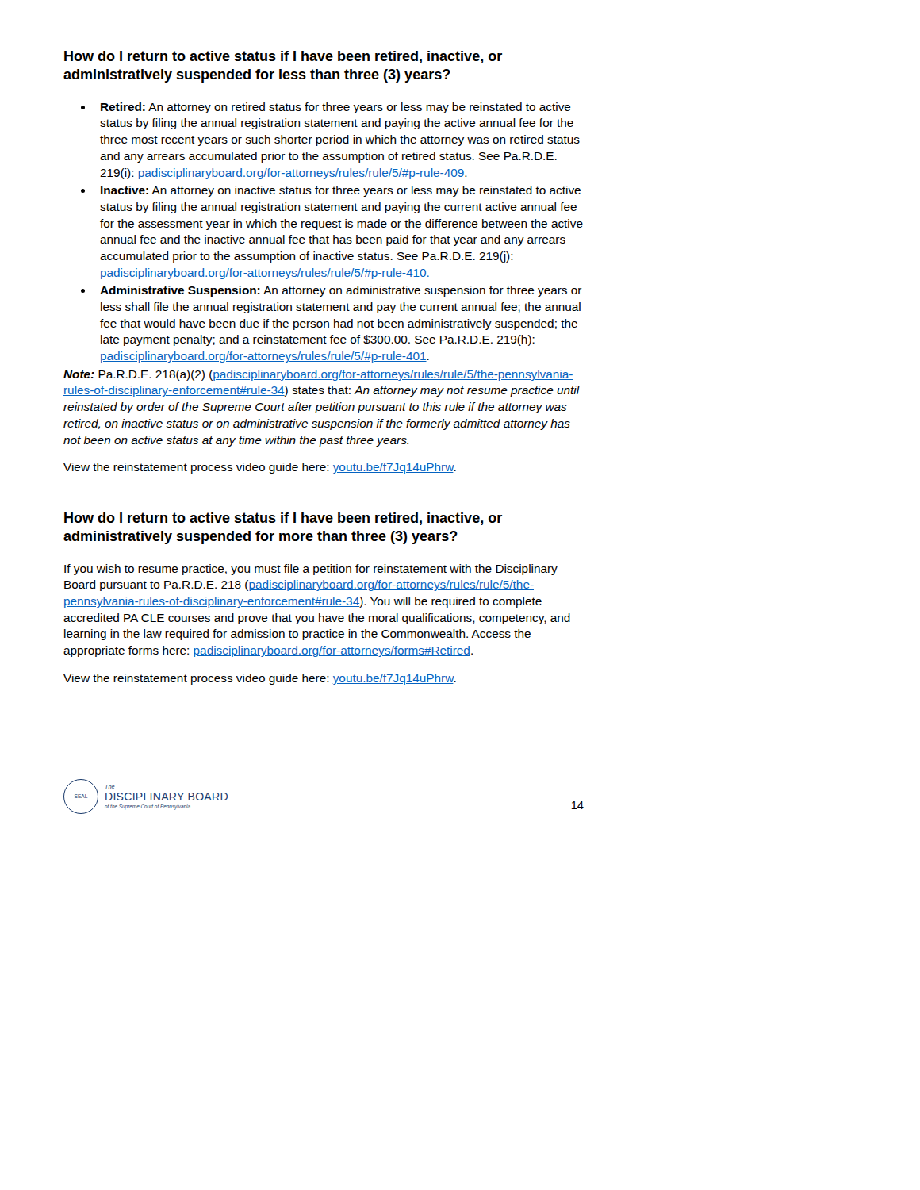How do I return to active status if I have been retired, inactive, or administratively suspended for less than three (3) years?
Retired: An attorney on retired status for three years or less may be reinstated to active status by filing the annual registration statement and paying the active annual fee for the three most recent years or such shorter period in which the attorney was on retired status and any arrears accumulated prior to the assumption of retired status. See Pa.R.D.E. 219(i): padisciplinaryboard.org/for-attorneys/rules/rule/5/#p-rule-409.
Inactive: An attorney on inactive status for three years or less may be reinstated to active status by filing the annual registration statement and paying the current active annual fee for the assessment year in which the request is made or the difference between the active annual fee and the inactive annual fee that has been paid for that year and any arrears accumulated prior to the assumption of inactive status. See Pa.R.D.E. 219(j): padisciplinaryboard.org/for-attorneys/rules/rule/5/#p-rule-410.
Administrative Suspension: An attorney on administrative suspension for three years or less shall file the annual registration statement and pay the current annual fee; the annual fee that would have been due if the person had not been administratively suspended; the late payment penalty; and a reinstatement fee of $300.00. See Pa.R.D.E. 219(h): padisciplinaryboard.org/for-attorneys/rules/rule/5/#p-rule-401.
Note: Pa.R.D.E. 218(a)(2) (padisciplinaryboard.org/for-attorneys/rules/rule/5/the-pennsylvania-rules-of-disciplinary-enforcement#rule-34) states that: An attorney may not resume practice until reinstated by order of the Supreme Court after petition pursuant to this rule if the attorney was retired, on inactive status or on administrative suspension if the formerly admitted attorney has not been on active status at any time within the past three years.
View the reinstatement process video guide here: youtu.be/f7Jq14uPhrw.
How do I return to active status if I have been retired, inactive, or administratively suspended for more than three (3) years?
If you wish to resume practice, you must file a petition for reinstatement with the Disciplinary Board pursuant to Pa.R.D.E. 218 (padisciplinaryboard.org/for-attorneys/rules/rule/5/the-pennsylvania-rules-of-disciplinary-enforcement#rule-34). You will be required to complete accredited PA CLE courses and prove that you have the moral qualifications, competency, and learning in the law required for admission to practice in the Commonwealth. Access the appropriate forms here: padisciplinaryboard.org/for-attorneys/forms#Retired.
View the reinstatement process video guide here: youtu.be/f7Jq14uPhrw.
SEAL
The
DISCIPLINARY BOARD
of the Supreme Court of Pennsylvania
14